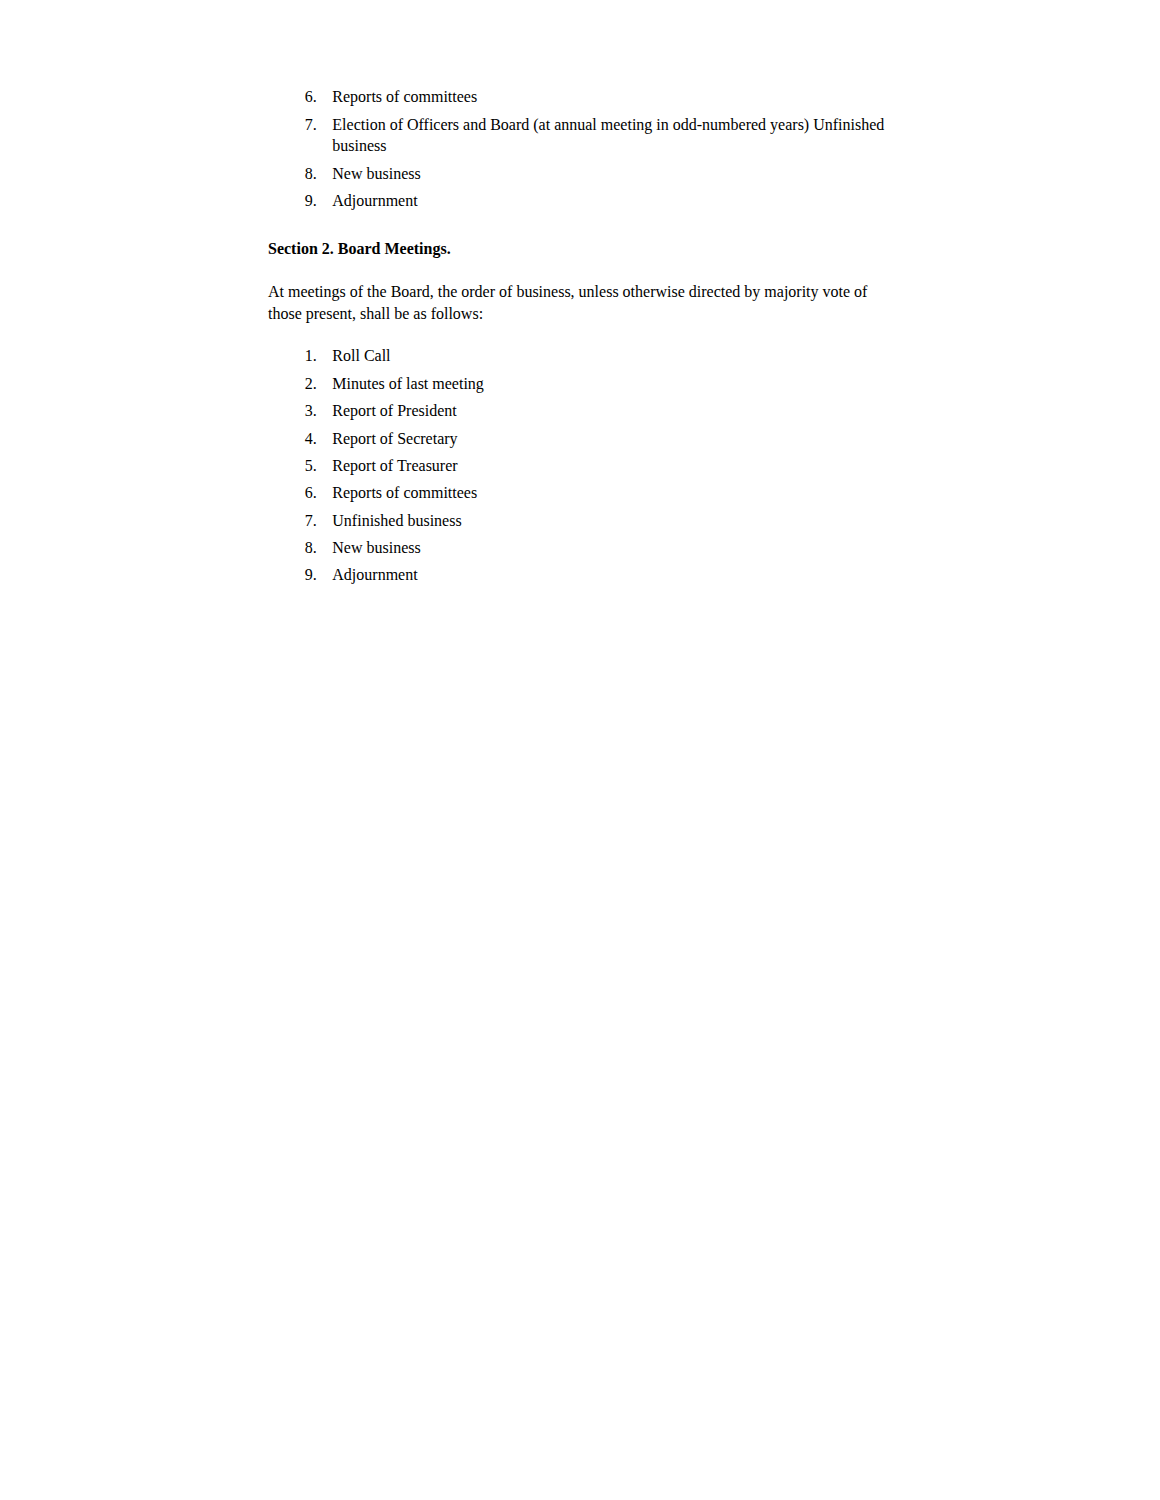Reports of committees
Election of Officers and Board (at annual meeting in odd-numbered years) Unfinished business
New business
Adjournment
Section 2. Board Meetings.
At meetings of the Board, the order of business, unless otherwise directed by majority vote of those present, shall be as follows:
Roll Call
Minutes of last meeting
Report of President
Report of Secretary
Report of Treasurer
Reports of committees
Unfinished business
New business
Adjournment